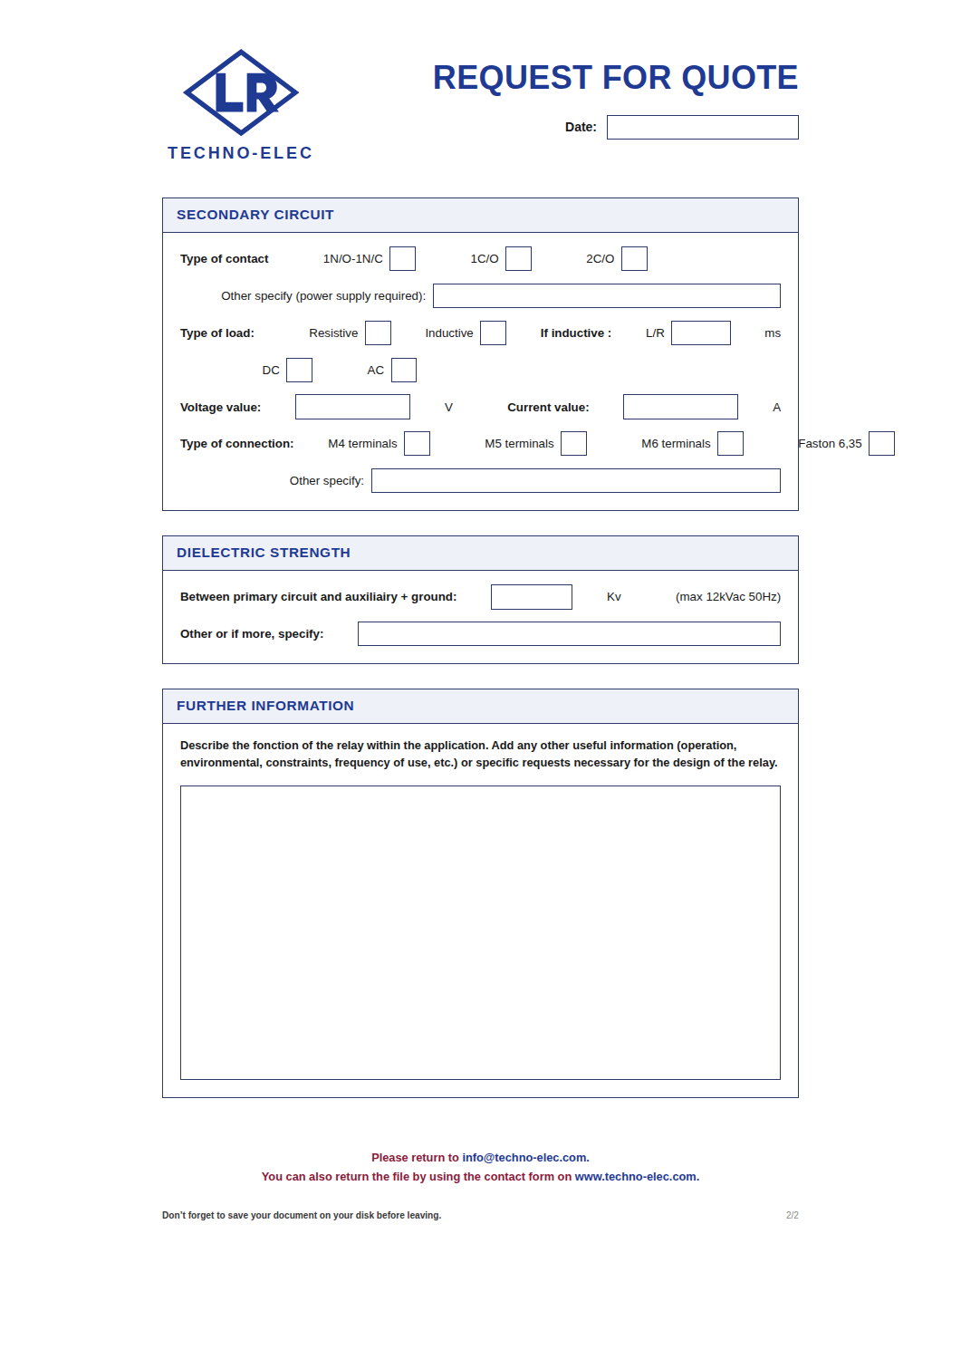TECHNO-ELEC
REQUEST FOR QUOTE
Date:
Secondary circuit
Type of contact 1N/O-1N/C 1C/O 2C/O
Other specify (power supply required):
Type of load: Resistive Inductive If inductive : L/R ms
DC AC
Voltage value: V Current value: A
Type of connection: M4 terminals M5 terminals M6 terminals Faston 6,35
Other specify:
Dielectric strength
Between primary circuit and auxiliairy + ground: Kv (max 12kVac 50Hz)
Other or if more, specify:
Further information
Describe the fonction of the relay within the application. Add any other useful information (operation, environmental, constraints, frequency of use, etc.) or specific requests necessary for the design of the relay.
Please return to info@techno-elec.com.
You can also return the file by using the contact form on www.techno-elec.com.
Don’t forget to save your document on your disk before leaving.
2/2